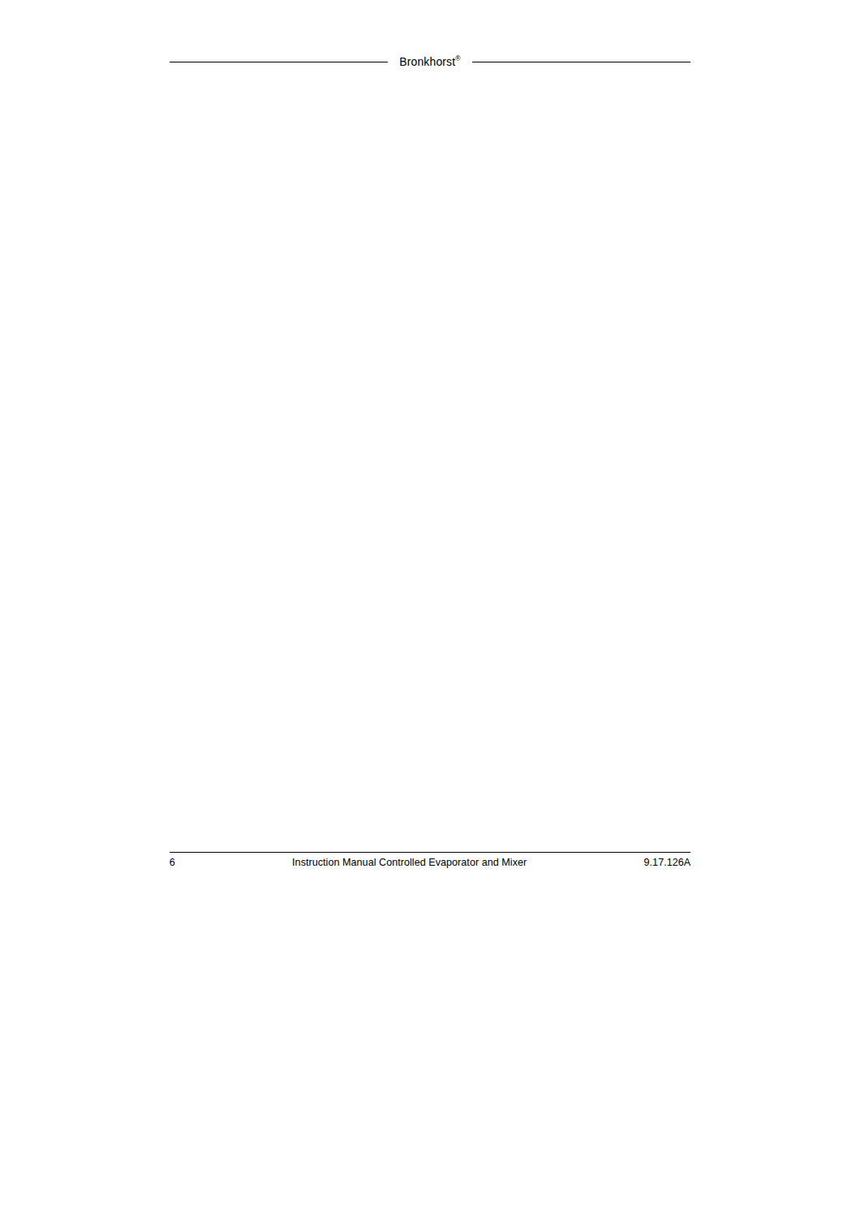Bronkhorst®
6 Instruction Manual Controlled Evaporator and Mixer 9.17.126A